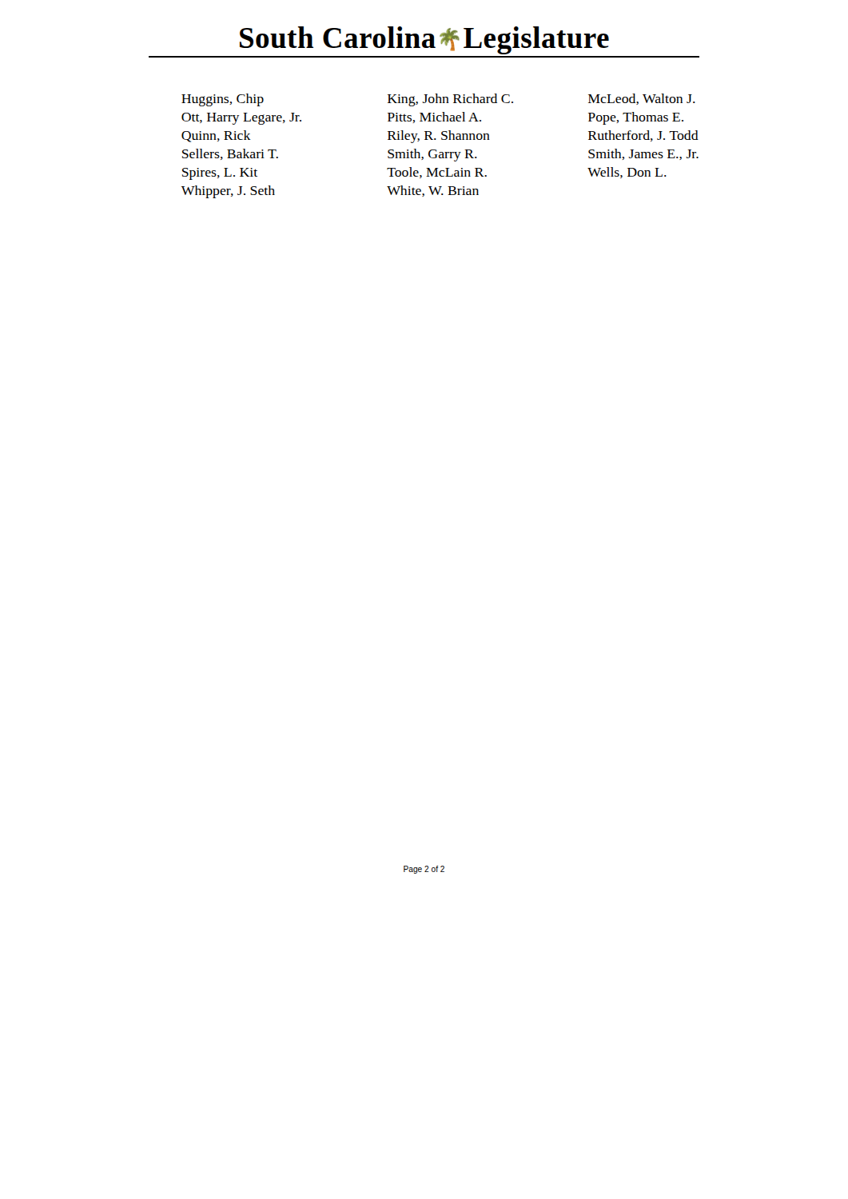South Carolina🌴Legislature
| Huggins, Chip | King, John Richard C. | McLeod, Walton J. |
| Ott, Harry Legare, Jr. | Pitts, Michael A. | Pope, Thomas E. |
| Quinn, Rick | Riley, R. Shannon | Rutherford, J. Todd |
| Sellers, Bakari T. | Smith, Garry R. | Smith, James E., Jr. |
| Spires, L. Kit | Toole, McLain R. | Wells, Don L. |
| Whipper, J. Seth | White, W. Brian | |
Page 2 of 2